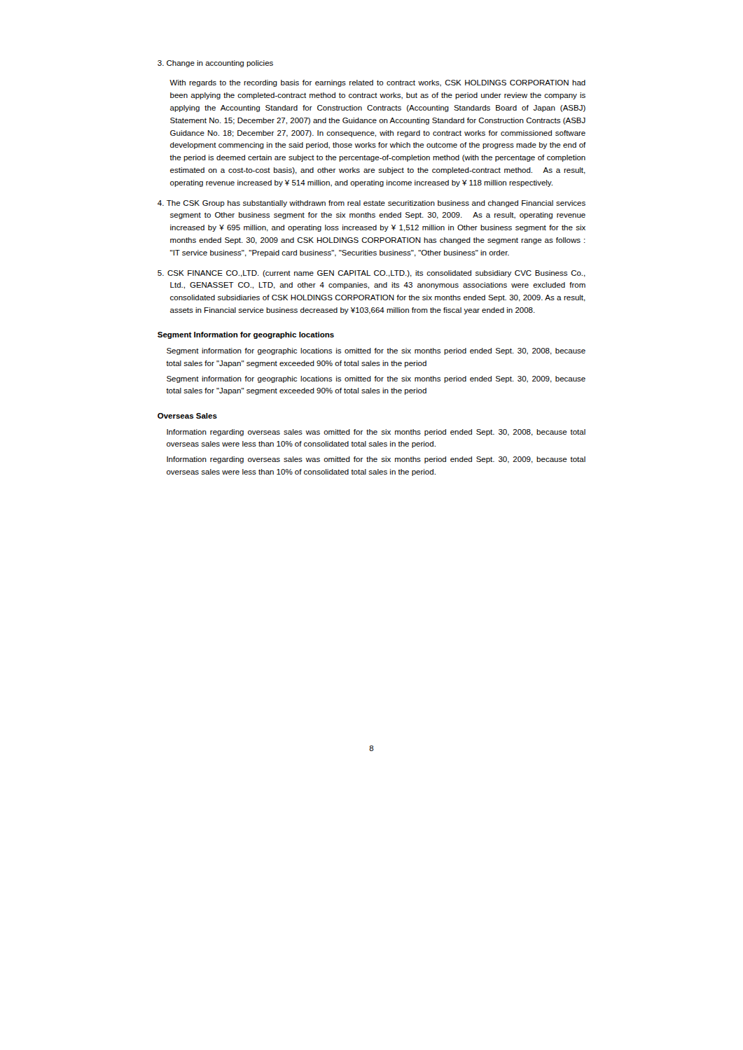3. Change in accounting policies
With regards to the recording basis for earnings related to contract works, CSK HOLDINGS CORPORATION had been applying the completed-contract method to contract works, but as of the period under review the company is applying the Accounting Standard for Construction Contracts (Accounting Standards Board of Japan (ASBJ) Statement No. 15; December 27, 2007) and the Guidance on Accounting Standard for Construction Contracts (ASBJ Guidance No. 18; December 27, 2007). In consequence, with regard to contract works for commissioned software development commencing in the said period, those works for which the outcome of the progress made by the end of the period is deemed certain are subject to the percentage-of-completion method (with the percentage of completion estimated on a cost-to-cost basis), and other works are subject to the completed-contract method. As a result, operating revenue increased by ¥ 514 million, and operating income increased by ¥ 118 million respectively.
4. The CSK Group has substantially withdrawn from real estate securitization business and changed Financial services segment to Other business segment for the six months ended Sept. 30, 2009. As a result, operating revenue increased by ¥ 695 million, and operating loss increased by ¥ 1,512 million in Other business segment for the six months ended Sept. 30, 2009 and CSK HOLDINGS CORPORATION has changed the segment range as follows : "IT service business", "Prepaid card business", "Securities business", "Other business" in order.
5. CSK FINANCE CO.,LTD. (current name GEN CAPITAL CO.,LTD.), its consolidated subsidiary CVC Business Co., Ltd., GENASSET CO., LTD, and other 4 companies, and its 43 anonymous associations were excluded from consolidated subsidiaries of CSK HOLDINGS CORPORATION for the six months ended Sept. 30, 2009. As a result, assets in Financial service business decreased by ¥103,664 million from the fiscal year ended in 2008.
Segment Information for geographic locations
Segment information for geographic locations is omitted for the six months period ended Sept. 30, 2008, because total sales for "Japan" segment exceeded 90% of total sales in the period
Segment information for geographic locations is omitted for the six months period ended Sept. 30, 2009, because total sales for "Japan" segment exceeded 90% of total sales in the period
Overseas Sales
Information regarding overseas sales was omitted for the six months period ended Sept. 30, 2008, because total overseas sales were less than 10% of consolidated total sales in the period.
Information regarding overseas sales was omitted for the six months period ended Sept. 30, 2009, because total overseas sales were less than 10% of consolidated total sales in the period.
8